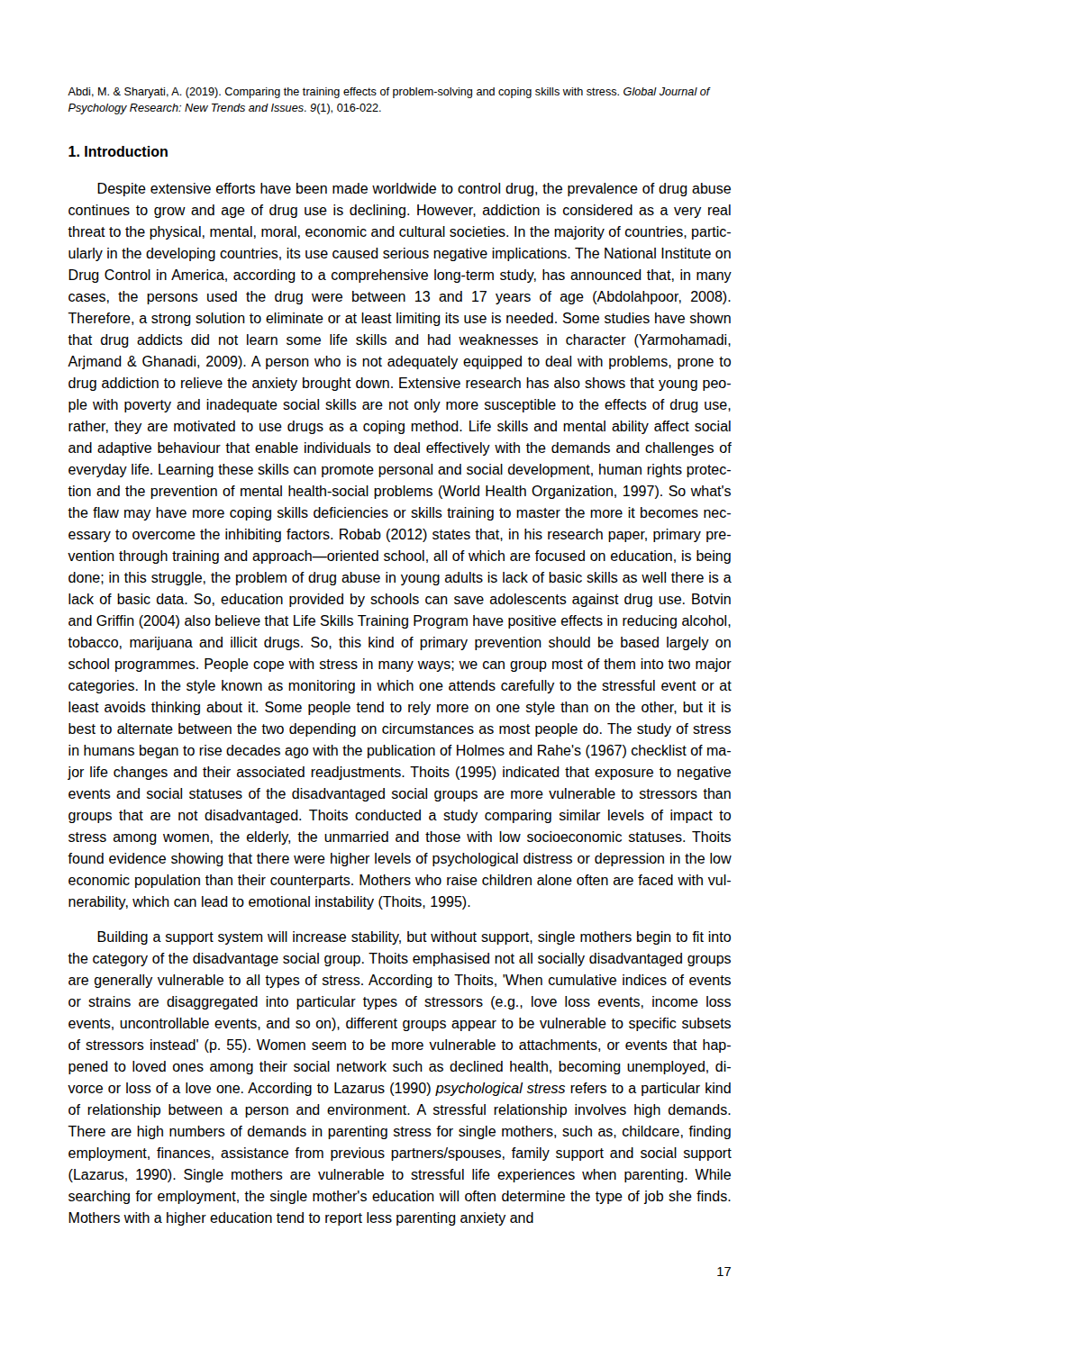Abdi, M. & Sharyati, A. (2019). Comparing the training effects of problem-solving and coping skills with stress. Global Journal of Psychology Research: New Trends and Issues. 9(1), 016-022.
1. Introduction
Despite extensive efforts have been made worldwide to control drug, the prevalence of drug abuse continues to grow and age of drug use is declining. However, addiction is considered as a very real threat to the physical, mental, moral, economic and cultural societies. In the majority of countries, particularly in the developing countries, its use caused serious negative implications. The National Institute on Drug Control in America, according to a comprehensive long-term study, has announced that, in many cases, the persons used the drug were between 13 and 17 years of age (Abdolahpoor, 2008). Therefore, a strong solution to eliminate or at least limiting its use is needed. Some studies have shown that drug addicts did not learn some life skills and had weaknesses in character (Yarmohamadi, Arjmand & Ghanadi, 2009). A person who is not adequately equipped to deal with problems, prone to drug addiction to relieve the anxiety brought down. Extensive research has also shows that young people with poverty and inadequate social skills are not only more susceptible to the effects of drug use, rather, they are motivated to use drugs as a coping method. Life skills and mental ability affect social and adaptive behaviour that enable individuals to deal effectively with the demands and challenges of everyday life. Learning these skills can promote personal and social development, human rights protection and the prevention of mental health-social problems (World Health Organization, 1997). So what's the flaw may have more coping skills deficiencies or skills training to master the more it becomes necessary to overcome the inhibiting factors. Robab (2012) states that, in his research paper, primary prevention through training and approach—oriented school, all of which are focused on education, is being done; in this struggle, the problem of drug abuse in young adults is lack of basic skills as well there is a lack of basic data. So, education provided by schools can save adolescents against drug use. Botvin and Griffin (2004) also believe that Life Skills Training Program have positive effects in reducing alcohol, tobacco, marijuana and illicit drugs. So, this kind of primary prevention should be based largely on school programmes. People cope with stress in many ways; we can group most of them into two major categories. In the style known as monitoring in which one attends carefully to the stressful event or at least avoids thinking about it. Some people tend to rely more on one style than on the other, but it is best to alternate between the two depending on circumstances as most people do. The study of stress in humans began to rise decades ago with the publication of Holmes and Rahe's (1967) checklist of major life changes and their associated readjustments. Thoits (1995) indicated that exposure to negative events and social statuses of the disadvantaged social groups are more vulnerable to stressors than groups that are not disadvantaged. Thoits conducted a study comparing similar levels of impact to stress among women, the elderly, the unmarried and those with low socioeconomic statuses. Thoits found evidence showing that there were higher levels of psychological distress or depression in the low economic population than their counterparts. Mothers who raise children alone often are faced with vulnerability, which can lead to emotional instability (Thoits, 1995).
Building a support system will increase stability, but without support, single mothers begin to fit into the category of the disadvantage social group. Thoits emphasised not all socially disadvantaged groups are generally vulnerable to all types of stress. According to Thoits, 'When cumulative indices of events or strains are disaggregated into particular types of stressors (e.g., love loss events, income loss events, uncontrollable events, and so on), different groups appear to be vulnerable to specific subsets of stressors instead' (p. 55). Women seem to be more vulnerable to attachments, or events that happened to loved ones among their social network such as declined health, becoming unemployed, divorce or loss of a love one. According to Lazarus (1990) psychological stress refers to a particular kind of relationship between a person and environment. A stressful relationship involves high demands. There are high numbers of demands in parenting stress for single mothers, such as, childcare, finding employment, finances, assistance from previous partners/spouses, family support and social support (Lazarus, 1990). Single mothers are vulnerable to stressful life experiences when parenting. While searching for employment, the single mother's education will often determine the type of job she finds. Mothers with a higher education tend to report less parenting anxiety and
17